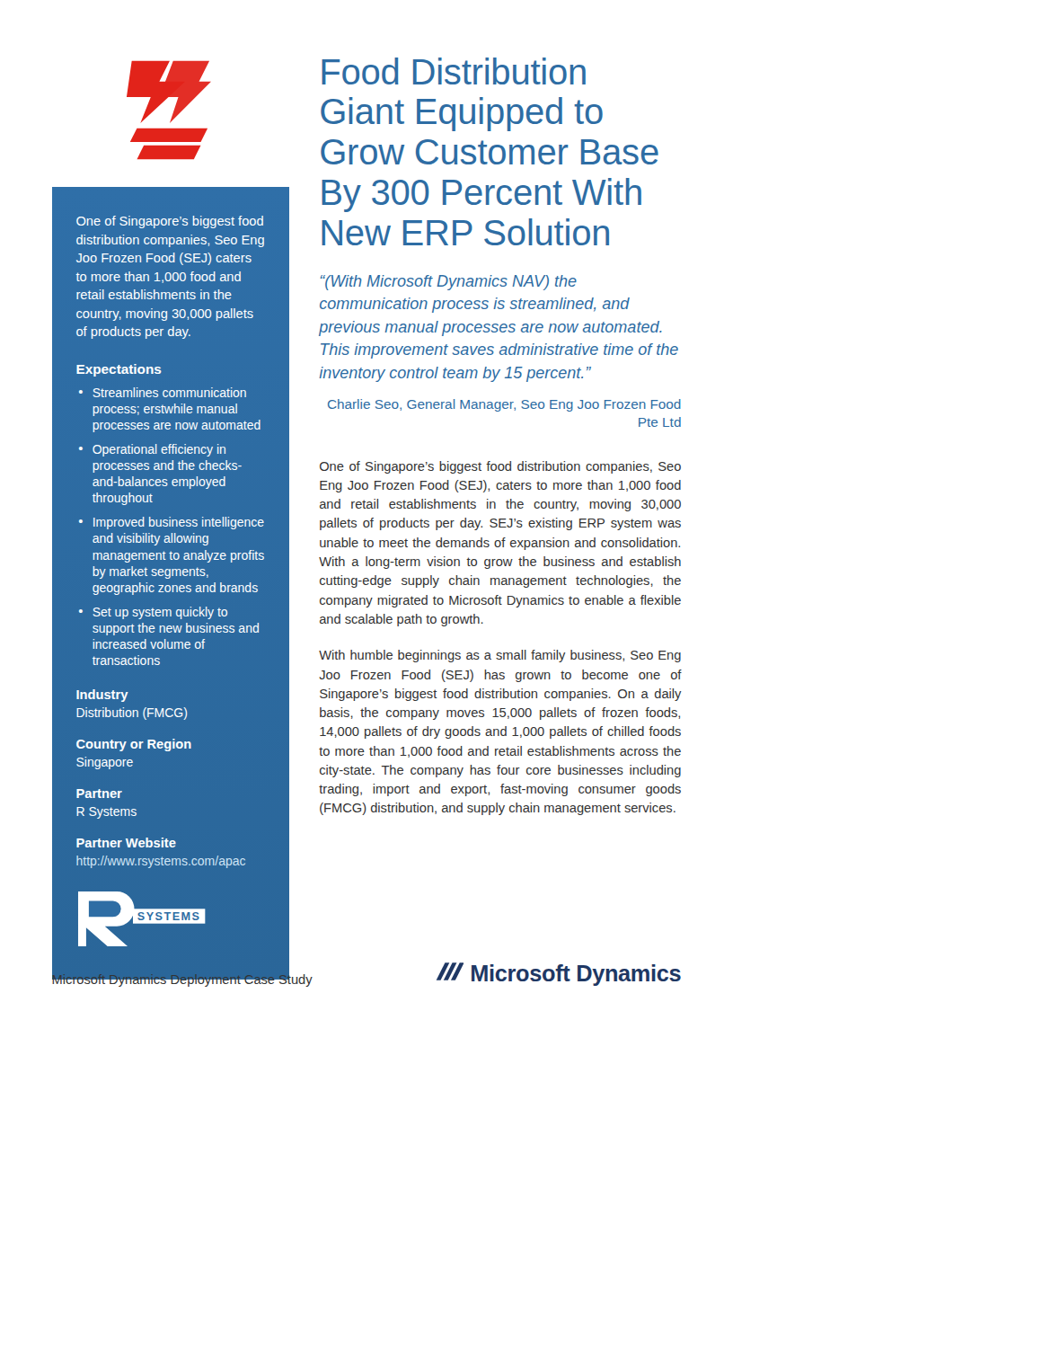One of Singapore’s biggest food distribution companies, Seo Eng Joo Frozen Food (SEJ) caters to more than 1,000 food and retail establishments in the country, moving 30,000 pallets of products per day.
Expectations
Streamlines communication process; erstwhile manual processes are now automated
Operational efficiency in processes and the checks-and-balances employed throughout
Improved business intelligence and visibility allowing management to analyze profits by market segments, geographic zones and brands
Set up system quickly to support the new business and increased volume of transactions
Industry Distribution (FMCG)
Country or Region Singapore
Partner R Systems
Partner Website http://www.rsystems.com/apac
SYSTEMS
Food Distribution Giant Equipped to Grow Customer Base By 300 Percent With New ERP Solution
“(With Microsoft Dynamics NAV) the communication process is streamlined, and previous manual processes are now automated. This improvement saves administrative time of the inventory control team by 15 percent.”
Charlie Seo, General Manager, Seo Eng Joo Frozen Food Pte Ltd
One of Singapore’s biggest food distribution companies, Seo Eng Joo Frozen Food (SEJ), caters to more than 1,000 food and retail establishments in the country, moving 30,000 pallets of products per day. SEJ’s existing ERP system was unable to meet the demands of expansion and consolidation. With a long-term vision to grow the business and establish cutting-edge supply chain management technologies, the company migrated to Microsoft Dynamics to enable a flexible and scalable path to growth.
With humble beginnings as a small family business, Seo Eng Joo Frozen Food (SEJ) has grown to become one of Singapore’s biggest food distribution companies. On a daily basis, the company moves 15,000 pallets of frozen foods, 14,000 pallets of dry goods and 1,000 pallets of chilled foods to more than 1,000 food and retail establishments across the city-state. The company has four core businesses including trading, import and export, fast-moving consumer goods (FMCG) distribution, and supply chain management services.
Microsoft Dynamics Deployment Case Study
Microsoft Dynamics